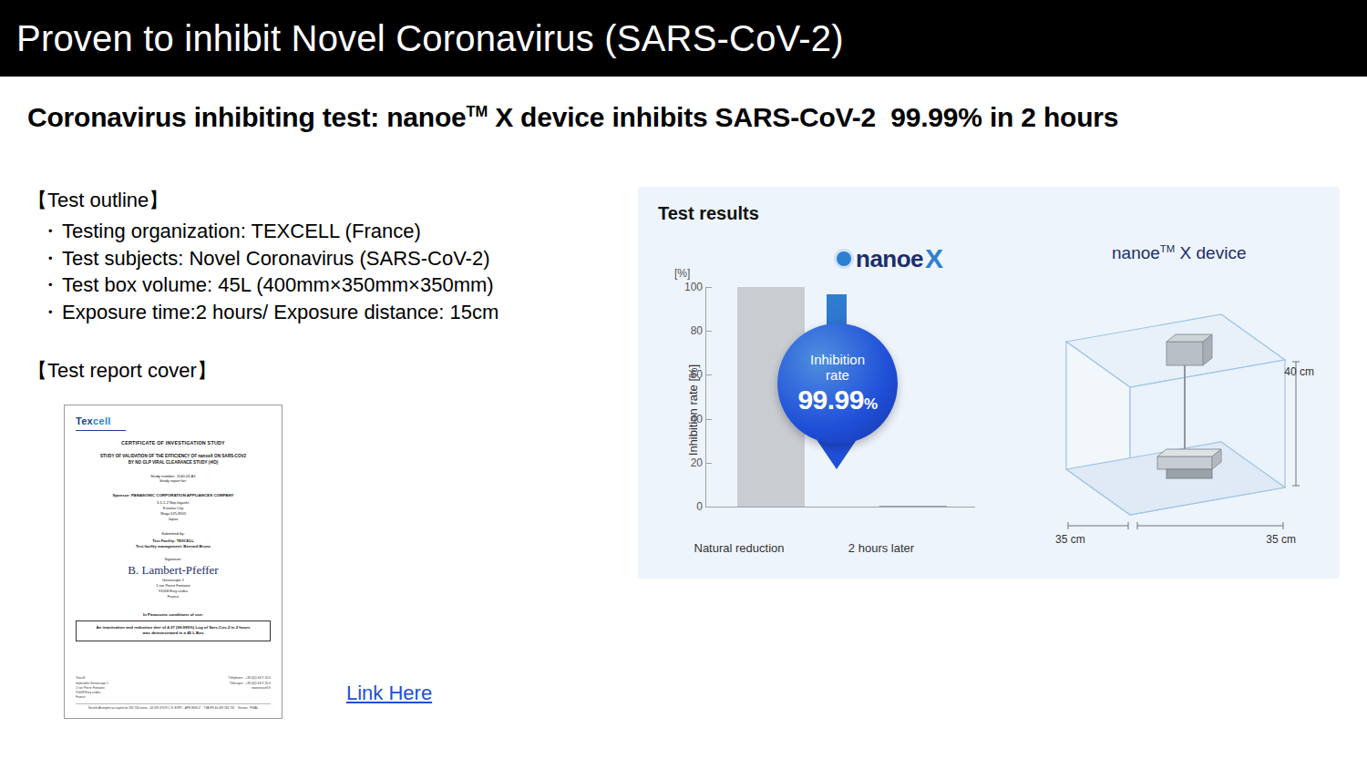Proven to inhibit Novel Coronavirus (SARS-CoV-2)
Coronavirus inhibiting test: nanoeTM X device inhibits SARS-CoV-2 99.99% in 2 hours
【Test outline】
Testing organization: TEXCELL (France)
Test subjects: Novel Coronavirus (SARS-CoV-2)
Test box volume: 45L (400mm×350mm×350mm)
Exposure time:2 hours/ Exposure distance: 15cm
【Test report cover】
Texcell
CERTIFICATE OF INVESTIGATION STUDY
STUDY OF VALIDATION OF THE EFFICIENCY OF nanoeX ON SARS-COV2
BY NO GLP VIRAL CLEARANCE STUDY (#IO)
Study number: 1140-01 A1
Study report for:
Sponsor: PANASONIC CORPORATION APPLIANCES COMPANY
3-1-1-2 Noji-higashi,
Kusatsu City
Shiga 525-8555
Japan
Submitted by:
Test Facility: TEXCELL
Test facility management: Bernard Bruno
Signature:
B. Lambert-Pfeffer
Genoscope 1
1 rue Pierre Fontaine
91058 Evry cedex
France
In Panasonic conditions of use:
An inactivation and reduction titer of 4.37 (99.995%) Log of Sars-Cov-2 in 2 hours
was demonstrated in a 45 L Box
Texcell
Immeuble Genoscope 1
1 rue Pierre Fontaine
91058 Evry cedex
France
Téléphone : +33 (0)1 64 9 20 0
Télécopie : +33 (0)1 64 9 20 0
www.texcell.fr
Société Anonyme au capital de 182 700 euros - 44 926 474 R.C.S. EVRY - APE 8690 Z TVA FR 44 449 264 741 Version : FINAL
Link Here
Test results
nanoeX
nanoeTM X device
Inhibition rate [%]
[%]
100
80
60
40
20
0
Inhibition
rate
99.99%
Natural reduction
2 hours later
40 cm
35 cm
35 cm